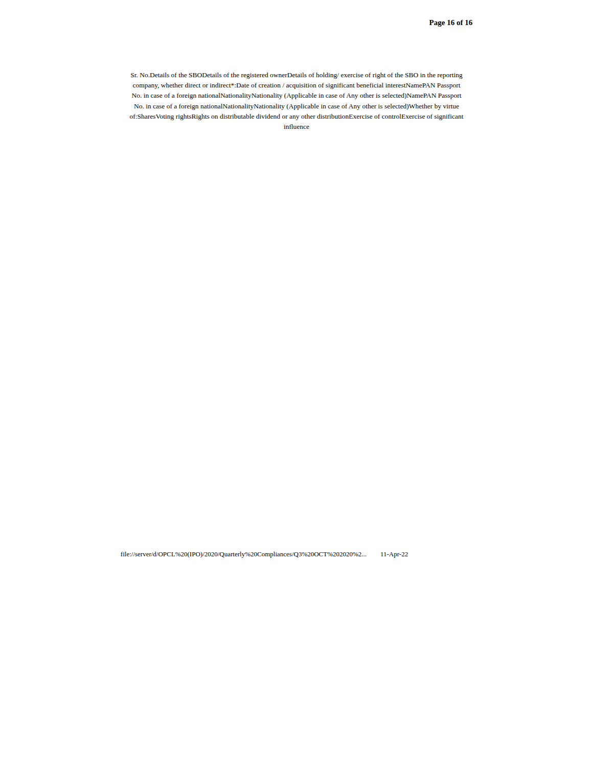Page 16 of 16
Sr. No.Details of the SBODetails of the registered ownerDetails of holding/ exercise of right of the SBO in the reporting company, whether direct or indirect*:Date of creation / acquisition of significant beneficial interestNamePAN Passport No. in case of a foreign nationalNationalityNationality (Applicable in case of Any other is selected)NamePAN Passport No. in case of a foreign nationalNationalityNationality (Applicable in case of Any other is selected)Whether by virtue of:SharesVoting rightsRights on distributable dividend or any other distributionExercise of controlExercise of significant influence
file://server/d/OPCL%20(IPO)/2020/Quarterly%20Compliances/Q3%20OCT%202020%2... 11-Apr-22